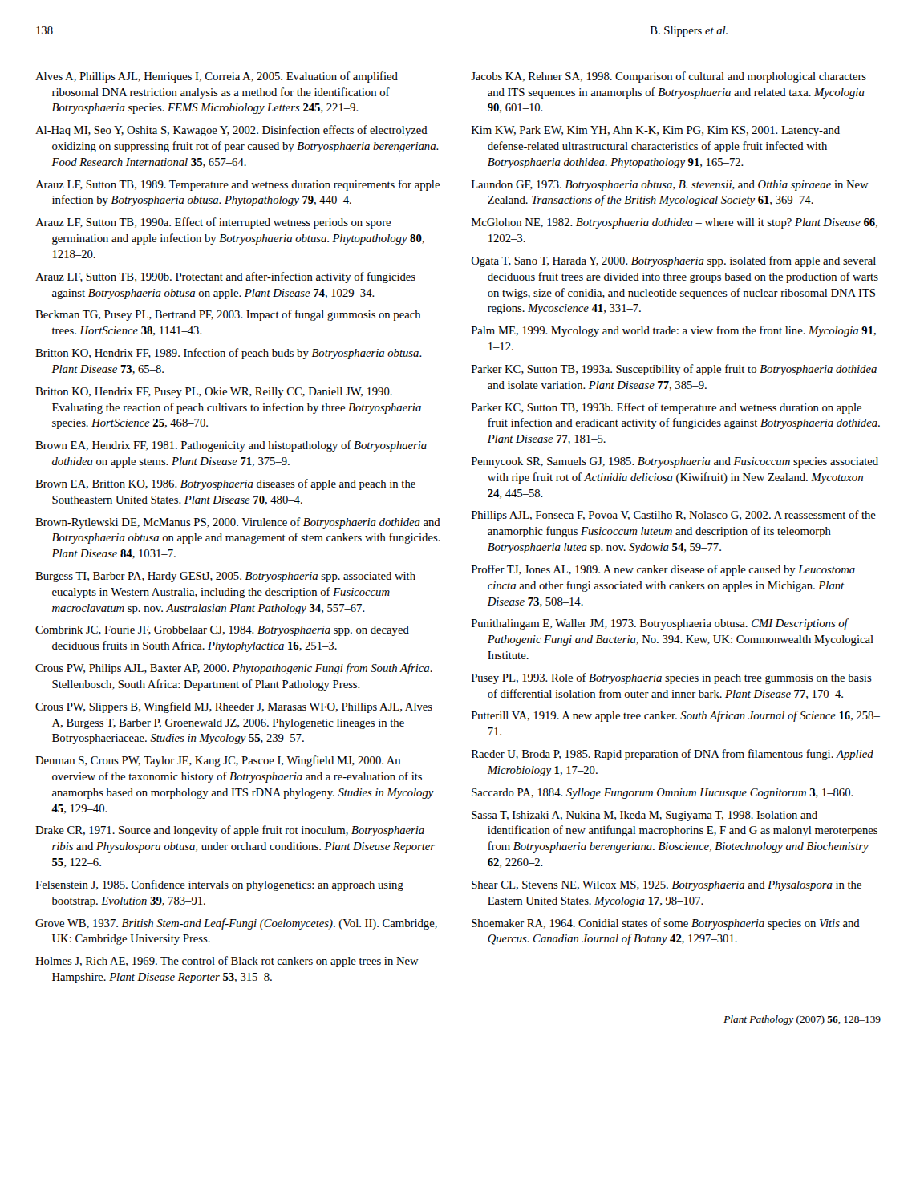138 B. Slippers et al.
Alves A, Phillips AJL, Henriques I, Correia A, 2005. Evaluation of amplified ribosomal DNA restriction analysis as a method for the identification of Botryosphaeria species. FEMS Microbiology Letters 245, 221–9.
Al-Haq MI, Seo Y, Oshita S, Kawagoe Y, 2002. Disinfection effects of electrolyzed oxidizing on suppressing fruit rot of pear caused by Botryosphaeria berengeriana. Food Research International 35, 657–64.
Arauz LF, Sutton TB, 1989. Temperature and wetness duration requirements for apple infection by Botryosphaeria obtusa. Phytopathology 79, 440–4.
Arauz LF, Sutton TB, 1990a. Effect of interrupted wetness periods on spore germination and apple infection by Botryosphaeria obtusa. Phytopathology 80, 1218–20.
Arauz LF, Sutton TB, 1990b. Protectant and after-infection activity of fungicides against Botryosphaeria obtusa on apple. Plant Disease 74, 1029–34.
Beckman TG, Pusey PL, Bertrand PF, 2003. Impact of fungal gummosis on peach trees. HortScience 38, 1141–43.
Britton KO, Hendrix FF, 1989. Infection of peach buds by Botryosphaeria obtusa. Plant Disease 73, 65–8.
Britton KO, Hendrix FF, Pusey PL, Okie WR, Reilly CC, Daniell JW, 1990. Evaluating the reaction of peach cultivars to infection by three Botryosphaeria species. HortScience 25, 468–70.
Brown EA, Hendrix FF, 1981. Pathogenicity and histopathology of Botryosphaeria dothidea on apple stems. Plant Disease 71, 375–9.
Brown EA, Britton KO, 1986. Botryosphaeria diseases of apple and peach in the Southeastern United States. Plant Disease 70, 480–4.
Brown-Rytlewski DE, McManus PS, 2000. Virulence of Botryosphaeria dothidea and Botryosphaeria obtusa on apple and management of stem cankers with fungicides. Plant Disease 84, 1031–7.
Burgess TI, Barber PA, Hardy GEStJ, 2005. Botryosphaeria spp. associated with eucalypts in Western Australia, including the description of Fusicoccum macroclavatum sp. nov. Australasian Plant Pathology 34, 557–67.
Combrink JC, Fourie JF, Grobbelaar CJ, 1984. Botryosphaeria spp. on decayed deciduous fruits in South Africa. Phytophylactica 16, 251–3.
Crous PW, Philips AJL, Baxter AP, 2000. Phytopathogenic Fungi from South Africa. Stellenbosch, South Africa: Department of Plant Pathology Press.
Crous PW, Slippers B, Wingfield MJ, Rheeder J, Marasas WFO, Phillips AJL, Alves A, Burgess T, Barber P, Groenewald JZ, 2006. Phylogenetic lineages in the Botryosphaeriaceae. Studies in Mycology 55, 239–57.
Denman S, Crous PW, Taylor JE, Kang JC, Pascoe I, Wingfield MJ, 2000. An overview of the taxonomic history of Botryosphaeria and a re-evaluation of its anamorphs based on morphology and ITS rDNA phylogeny. Studies in Mycology 45, 129–40.
Drake CR, 1971. Source and longevity of apple fruit rot inoculum, Botryosphaeria ribis and Physalospora obtusa, under orchard conditions. Plant Disease Reporter 55, 122–6.
Felsenstein J, 1985. Confidence intervals on phylogenetics: an approach using bootstrap. Evolution 39, 783–91.
Grove WB, 1937. British Stem-and Leaf-Fungi (Coelomycetes). (Vol. II). Cambridge, UK: Cambridge University Press.
Holmes J, Rich AE, 1969. The control of Black rot cankers on apple trees in New Hampshire. Plant Disease Reporter 53, 315–8.
Jacobs KA, Rehner SA, 1998. Comparison of cultural and morphological characters and ITS sequences in anamorphs of Botryosphaeria and related taxa. Mycologia 90, 601–10.
Kim KW, Park EW, Kim YH, Ahn K-K, Kim PG, Kim KS, 2001. Latency-and defense-related ultrastructural characteristics of apple fruit infected with Botryosphaeria dothidea. Phytopathology 91, 165–72.
Laundon GF, 1973. Botryosphaeria obtusa, B. stevensii, and Otthia spiraeae in New Zealand. Transactions of the British Mycological Society 61, 369–74.
McGlohon NE, 1982. Botryosphaeria dothidea – where will it stop? Plant Disease 66, 1202–3.
Ogata T, Sano T, Harada Y, 2000. Botryosphaeria spp. isolated from apple and several deciduous fruit trees are divided into three groups based on the production of warts on twigs, size of conidia, and nucleotide sequences of nuclear ribosomal DNA ITS regions. Mycoscience 41, 331–7.
Palm ME, 1999. Mycology and world trade: a view from the front line. Mycologia 91, 1–12.
Parker KC, Sutton TB, 1993a. Susceptibility of apple fruit to Botryosphaeria dothidea and isolate variation. Plant Disease 77, 385–9.
Parker KC, Sutton TB, 1993b. Effect of temperature and wetness duration on apple fruit infection and eradicant activity of fungicides against Botryosphaeria dothidea. Plant Disease 77, 181–5.
Pennycook SR, Samuels GJ, 1985. Botryosphaeria and Fusicoccum species associated with ripe fruit rot of Actinidia deliciosa (Kiwifruit) in New Zealand. Mycotaxon 24, 445–58.
Phillips AJL, Fonseca F, Povoa V, Castilho R, Nolasco G, 2002. A reassessment of the anamorphic fungus Fusicoccum luteum and description of its teleomorph Botryosphaeria lutea sp. nov. Sydowia 54, 59–77.
Proffer TJ, Jones AL, 1989. A new canker disease of apple caused by Leucostoma cincta and other fungi associated with cankers on apples in Michigan. Plant Disease 73, 508–14.
Punithalingam E, Waller JM, 1973. Botryosphaeria obtusa. CMI Descriptions of Pathogenic Fungi and Bacteria, No. 394. Kew, UK: Commonwealth Mycological Institute.
Pusey PL, 1993. Role of Botryosphaeria species in peach tree gummosis on the basis of differential isolation from outer and inner bark. Plant Disease 77, 170–4.
Putterill VA, 1919. A new apple tree canker. South African Journal of Science 16, 258–71.
Raeder U, Broda P, 1985. Rapid preparation of DNA from filamentous fungi. Applied Microbiology 1, 17–20.
Saccardo PA, 1884. Sylloge Fungorum Omnium Hucusque Cognitorum 3, 1–860.
Sassa T, Ishizaki A, Nukina M, Ikeda M, Sugiyama T, 1998. Isolation and identification of new antifungal macrophorins E, F and G as malonyl meroterpenes from Botryosphaeria berengeriana. Bioscience, Biotechnology and Biochemistry 62, 2260–2.
Shear CL, Stevens NE, Wilcox MS, 1925. Botryosphaeria and Physalospora in the Eastern United States. Mycologia 17, 98–107.
Shoemaker RA, 1964. Conidial states of some Botryosphaeria species on Vitis and Quercus. Canadian Journal of Botany 42, 1297–301.
Plant Pathology (2007) 56, 128–139